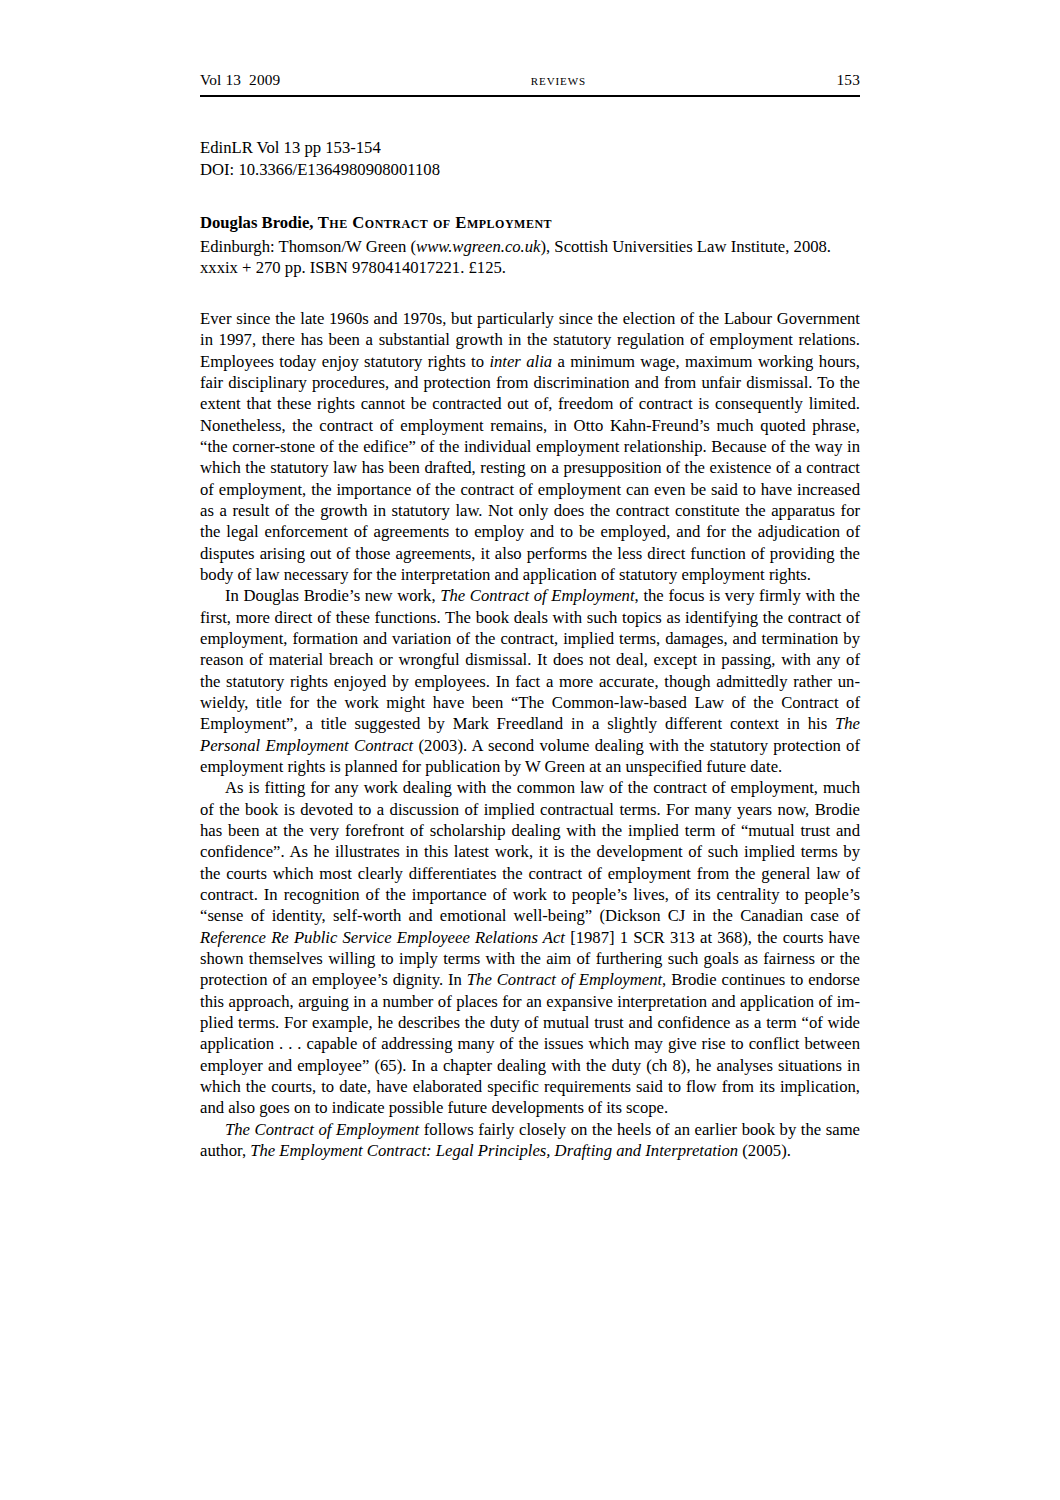Vol 13 2009 reviews 153
EdinLR Vol 13 pp 153-154
DOI: 10.3366/E1364980908001108
Douglas Brodie, The Contract of Employment
Edinburgh: Thomson/W Green (www.wgreen.co.uk), Scottish Universities Law Institute, 2008. xxxix + 270 pp. ISBN 9780414017221. £125.
Ever since the late 1960s and 1970s, but particularly since the election of the Labour Government in 1997, there has been a substantial growth in the statutory regulation of employment relations. Employees today enjoy statutory rights to inter alia a minimum wage, maximum working hours, fair disciplinary procedures, and protection from discrimination and from unfair dismissal. To the extent that these rights cannot be contracted out of, freedom of contract is consequently limited. Nonetheless, the contract of employment remains, in Otto Kahn-Freund’s much quoted phrase, “the corner-stone of the edifice” of the individual employment relationship. Because of the way in which the statutory law has been drafted, resting on a presupposition of the existence of a contract of employment, the importance of the contract of employment can even be said to have increased as a result of the growth in statutory law. Not only does the contract constitute the apparatus for the legal enforcement of agreements to employ and to be employed, and for the adjudication of disputes arising out of those agreements, it also performs the less direct function of providing the body of law necessary for the interpretation and application of statutory employment rights.
In Douglas Brodie’s new work, The Contract of Employment, the focus is very firmly with the first, more direct of these functions. The book deals with such topics as identifying the contract of employment, formation and variation of the contract, implied terms, damages, and termination by reason of material breach or wrongful dismissal. It does not deal, except in passing, with any of the statutory rights enjoyed by employees. In fact a more accurate, though admittedly rather unwieldy, title for the work might have been “The Common-law-based Law of the Contract of Employment”, a title suggested by Mark Freedland in a slightly different context in his The Personal Employment Contract (2003). A second volume dealing with the statutory protection of employment rights is planned for publication by W Green at an unspecified future date.
As is fitting for any work dealing with the common law of the contract of employment, much of the book is devoted to a discussion of implied contractual terms. For many years now, Brodie has been at the very forefront of scholarship dealing with the implied term of “mutual trust and confidence”. As he illustrates in this latest work, it is the development of such implied terms by the courts which most clearly differentiates the contract of employment from the general law of contract. In recognition of the importance of work to people’s lives, of its centrality to people’s “sense of identity, self-worth and emotional well-being” (Dickson CJ in the Canadian case of Reference Re Public Service Employeee Relations Act [1987] 1 SCR 313 at 368), the courts have shown themselves willing to imply terms with the aim of furthering such goals as fairness or the protection of an employee’s dignity. In The Contract of Employment, Brodie continues to endorse this approach, arguing in a number of places for an expansive interpretation and application of implied terms. For example, he describes the duty of mutual trust and confidence as a term “of wide application . . . capable of addressing many of the issues which may give rise to conflict between employer and employee” (65). In a chapter dealing with the duty (ch 8), he analyses situations in which the courts, to date, have elaborated specific requirements said to flow from its implication, and also goes on to indicate possible future developments of its scope.
The Contract of Employment follows fairly closely on the heels of an earlier book by the same author, The Employment Contract: Legal Principles, Drafting and Interpretation (2005).